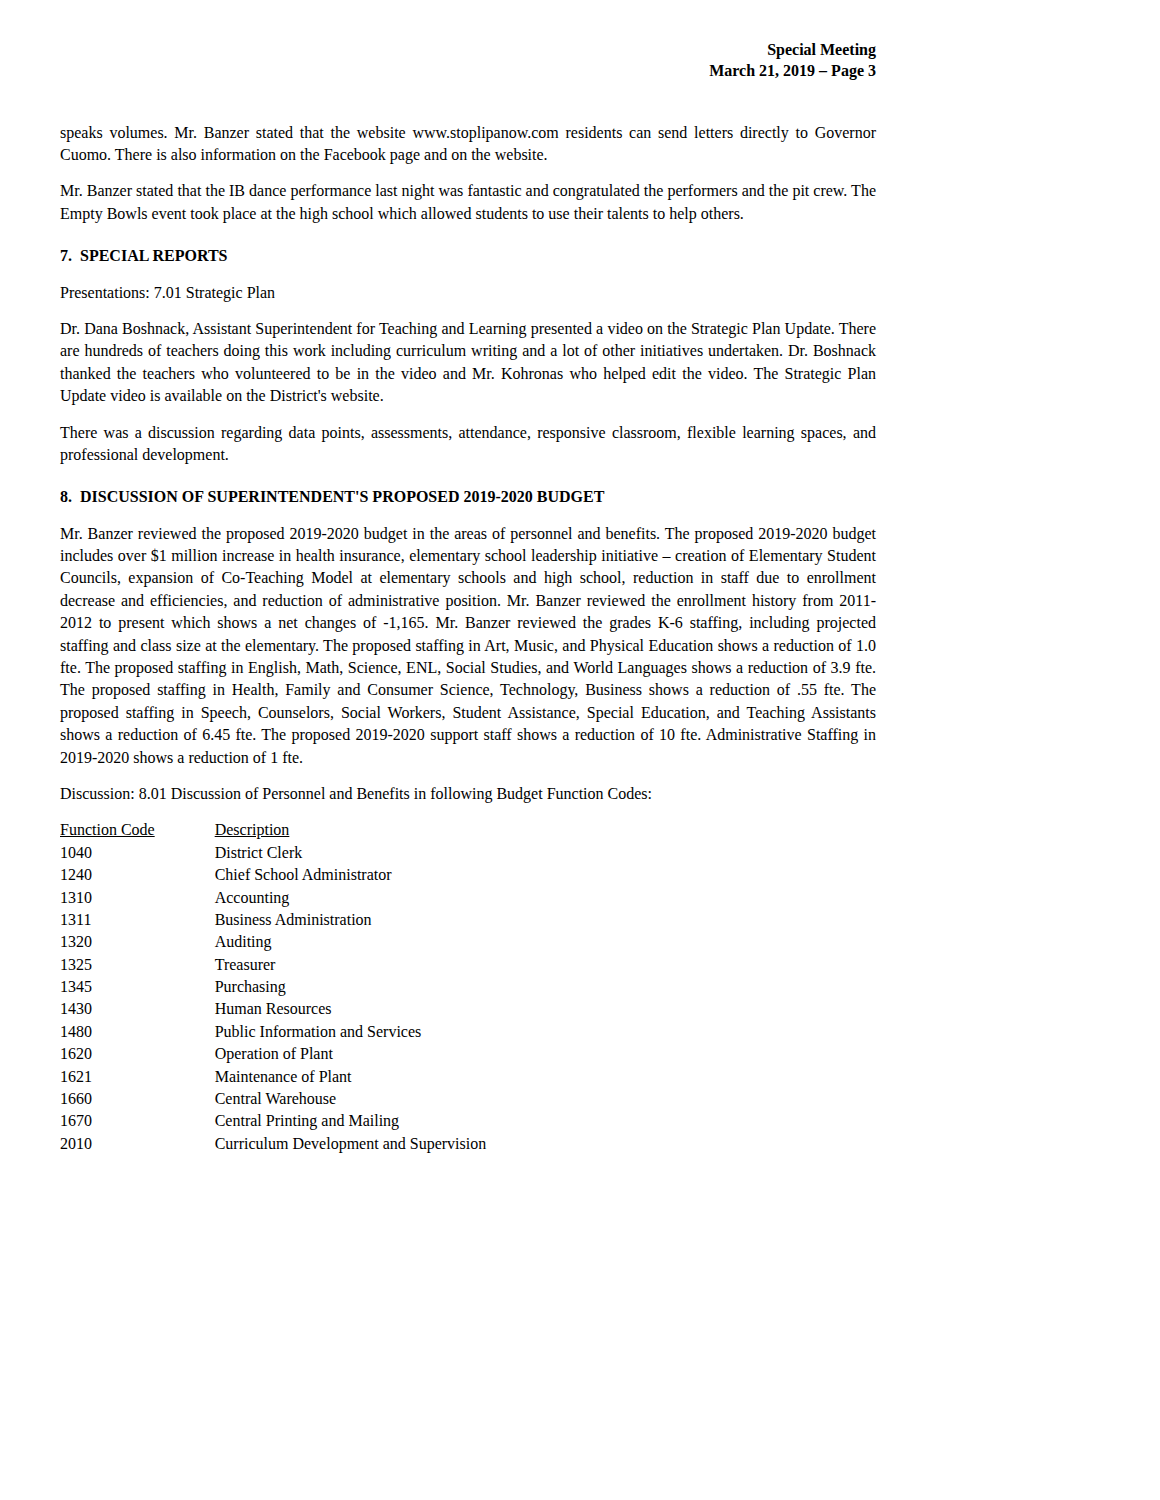Special Meeting
March 21, 2019 – Page 3
speaks volumes. Mr. Banzer stated that the website www.stoplipanow.com residents can send letters directly to Governor Cuomo. There is also information on the Facebook page and on the website.
Mr. Banzer stated that the IB dance performance last night was fantastic and congratulated the performers and the pit crew. The Empty Bowls event took place at the high school which allowed students to use their talents to help others.
7. SPECIAL REPORTS
Presentations: 7.01 Strategic Plan
Dr. Dana Boshnack, Assistant Superintendent for Teaching and Learning presented a video on the Strategic Plan Update. There are hundreds of teachers doing this work including curriculum writing and a lot of other initiatives undertaken. Dr. Boshnack thanked the teachers who volunteered to be in the video and Mr. Kohronas who helped edit the video. The Strategic Plan Update video is available on the District's website.
There was a discussion regarding data points, assessments, attendance, responsive classroom, flexible learning spaces, and professional development.
8. DISCUSSION OF SUPERINTENDENT'S PROPOSED 2019-2020 BUDGET
Mr. Banzer reviewed the proposed 2019-2020 budget in the areas of personnel and benefits. The proposed 2019-2020 budget includes over $1 million increase in health insurance, elementary school leadership initiative – creation of Elementary Student Councils, expansion of Co-Teaching Model at elementary schools and high school, reduction in staff due to enrollment decrease and efficiencies, and reduction of administrative position. Mr. Banzer reviewed the enrollment history from 2011-2012 to present which shows a net changes of -1,165. Mr. Banzer reviewed the grades K-6 staffing, including projected staffing and class size at the elementary. The proposed staffing in Art, Music, and Physical Education shows a reduction of 1.0 fte. The proposed staffing in English, Math, Science, ENL, Social Studies, and World Languages shows a reduction of 3.9 fte. The proposed staffing in Health, Family and Consumer Science, Technology, Business shows a reduction of .55 fte. The proposed staffing in Speech, Counselors, Social Workers, Student Assistance, Special Education, and Teaching Assistants shows a reduction of 6.45 fte. The proposed 2019-2020 support staff shows a reduction of 10 fte. Administrative Staffing in 2019-2020 shows a reduction of 1 fte.
Discussion: 8.01 Discussion of Personnel and Benefits in following Budget Function Codes:
| Function Code | Description |
| --- | --- |
| 1040 | District Clerk |
| 1240 | Chief School Administrator |
| 1310 | Accounting |
| 1311 | Business Administration |
| 1320 | Auditing |
| 1325 | Treasurer |
| 1345 | Purchasing |
| 1430 | Human Resources |
| 1480 | Public Information and Services |
| 1620 | Operation of Plant |
| 1621 | Maintenance of Plant |
| 1660 | Central Warehouse |
| 1670 | Central Printing and Mailing |
| 2010 | Curriculum Development and Supervision |